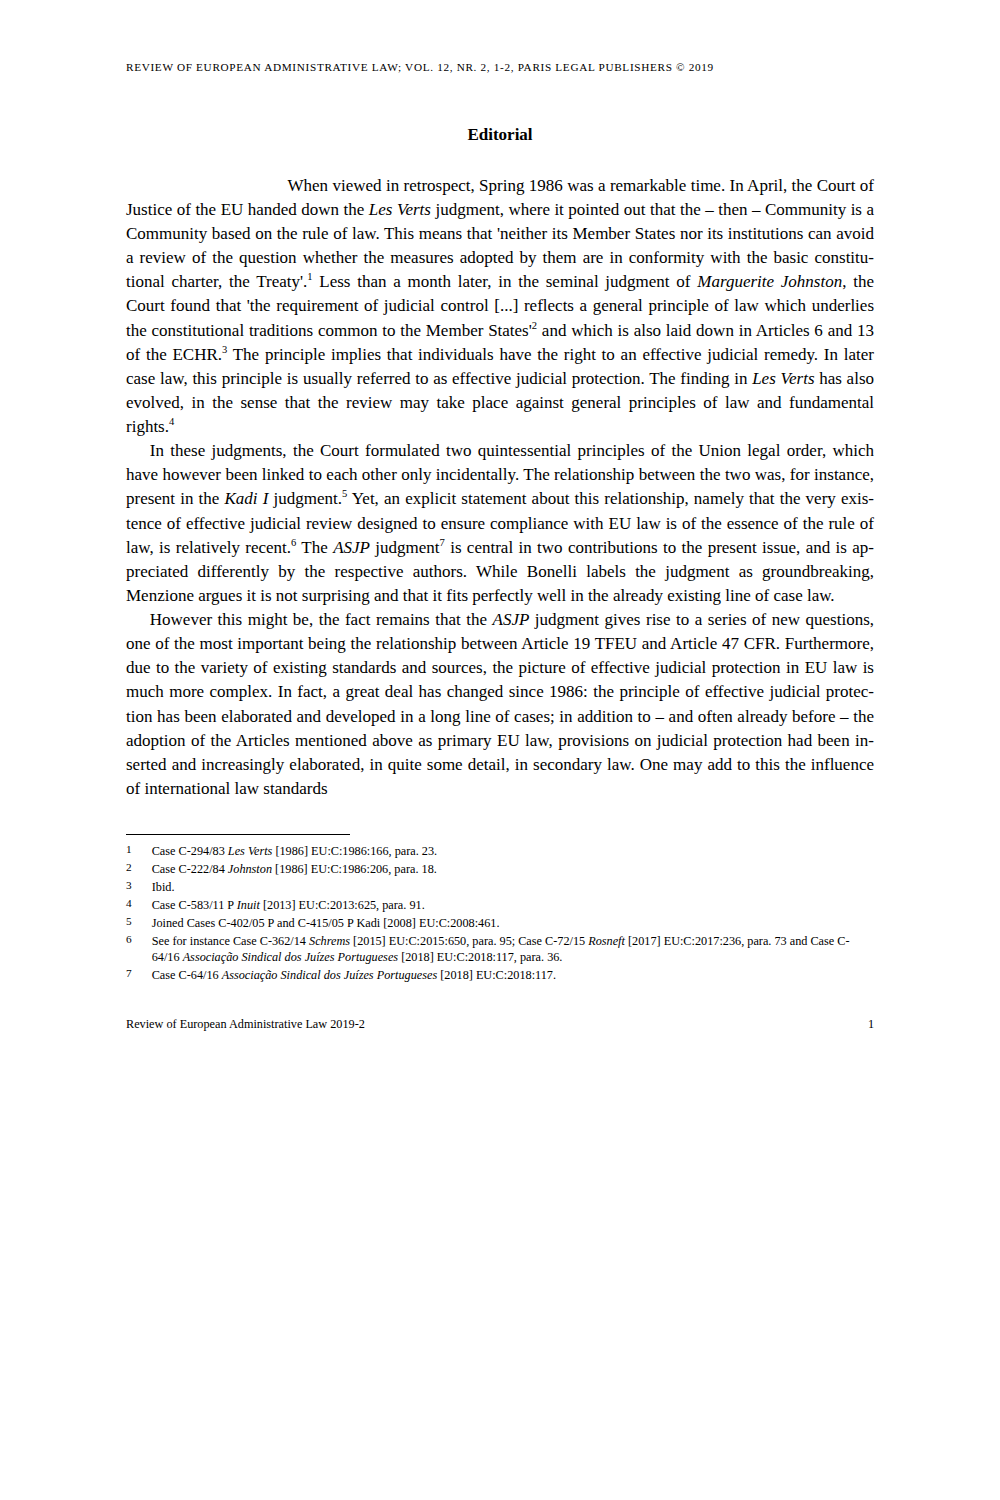Review of European Administrative Law; vol. 12, nr. 2, 1-2, Paris Legal Publishers © 2019
Editorial
When viewed in retrospect, Spring 1986 was a remarkable time. In April, the Court of Justice of the EU handed down the Les Verts judgment, where it pointed out that the – then – Community is a Community based on the rule of law. This means that 'neither its Member States nor its institutions can avoid a review of the question whether the measures adopted by them are in conformity with the basic constitutional charter, the Treaty'.1 Less than a month later, in the seminal judgment of Marguerite Johnston, the Court found that 'the requirement of judicial control [...] reflects a general principle of law which underlies the constitutional traditions common to the Member States'2 and which is also laid down in Articles 6 and 13 of the ECHR.3 The principle implies that individuals have the right to an effective judicial remedy. In later case law, this principle is usually referred to as effective judicial protection. The finding in Les Verts has also evolved, in the sense that the review may take place against general principles of law and fundamental rights.4
In these judgments, the Court formulated two quintessential principles of the Union legal order, which have however been linked to each other only incidentally. The relationship between the two was, for instance, present in the Kadi I judgment.5 Yet, an explicit statement about this relationship, namely that the very existence of effective judicial review designed to ensure compliance with EU law is of the essence of the rule of law, is relatively recent.6 The ASJP judgment7 is central in two contributions to the present issue, and is appreciated differently by the respective authors. While Bonelli labels the judgment as groundbreaking, Menzione argues it is not surprising and that it fits perfectly well in the already existing line of case law.
However this might be, the fact remains that the ASJP judgment gives rise to a series of new questions, one of the most important being the relationship between Article 19 TFEU and Article 47 CFR. Furthermore, due to the variety of existing standards and sources, the picture of effective judicial protection in EU law is much more complex. In fact, a great deal has changed since 1986: the principle of effective judicial protection has been elaborated and developed in a long line of cases; in addition to – and often already before – the adoption of the Articles mentioned above as primary EU law, provisions on judicial protection had been inserted and increasingly elaborated, in quite some detail, in secondary law. One may add to this the influence of international law standards
Case C-294/83 Les Verts [1986] EU:C:1986:166, para. 23.
Case C-222/84 Johnston [1986] EU:C:1986:206, para. 18.
Ibid.
Case C-583/11 P Inuit [2013] EU:C:2013:625, para. 91.
Joined Cases C-402/05 P and C-415/05 P Kadi [2008] EU:C:2008:461.
See for instance Case C-362/14 Schrems [2015] EU:C:2015:650, para. 95; Case C-72/15 Rosneft [2017] EU:C:2017:236, para. 73 and Case C-64/16 Associação Sindical dos Juízes Portugueses [2018] EU:C:2018:117, para. 36.
Case C-64/16 Associação Sindical dos Juízes Portugueses [2018] EU:C:2018:117.
Review of European Administrative Law 2019-2 1